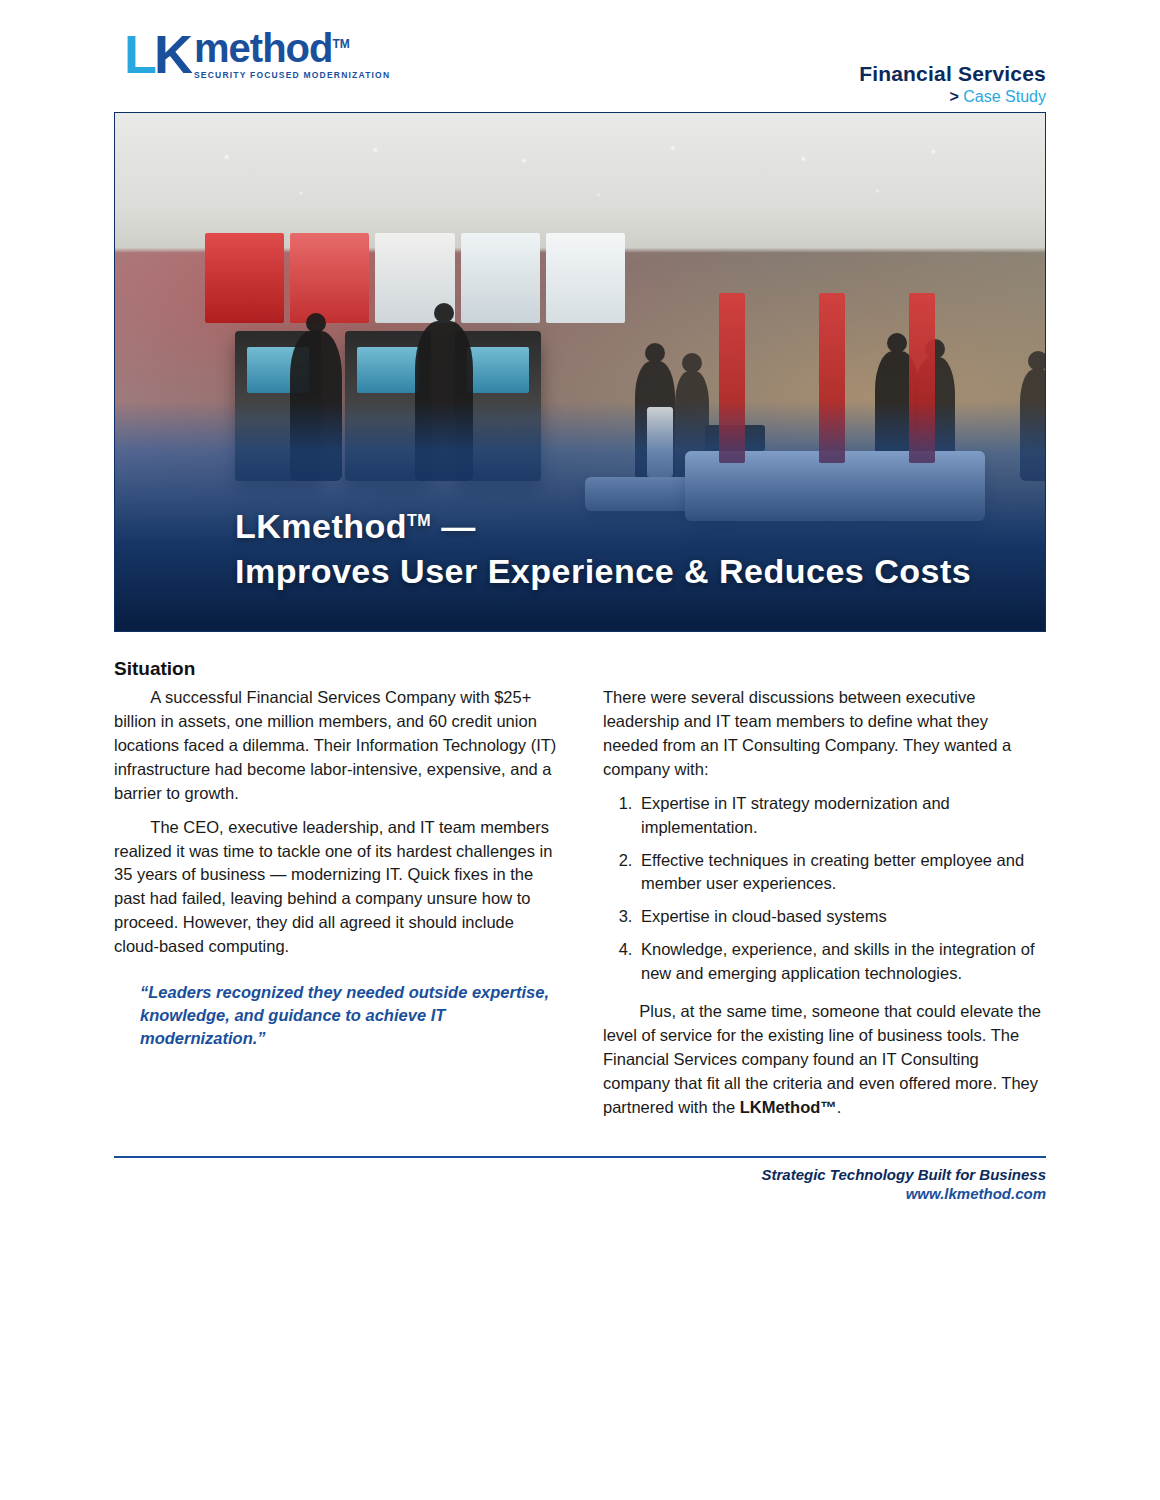LK
methodTM
SECURITY FOCUSED MODERNIZATION
Financial Services
> Case Study
LKmethodTM —
Improves User Experience & Reduces Costs
Situation
A successful Financial Services Company with $25+ billion in assets, one million members, and 60 credit union locations faced a dilemma. Their Information Technology (IT) infrastructure had become labor-intensive, expensive, and a barrier to growth.
The CEO, executive leadership, and IT team members realized it was time to tackle one of its hardest challenges in 35 years of business — modernizing IT. Quick fixes in the past had failed, leaving behind a company unsure how to proceed. However, they did all agreed it should include cloud-based computing.
“Leaders recognized they needed outside expertise, knowledge, and guidance to achieve IT modernization.”
There were several discussions between executive leadership and IT team members to define what they needed from an IT Consulting Company. They wanted a company with:
Expertise in IT strategy modernization and implementation.
Effective techniques in creating better employee and member user experiences.
Expertise in cloud-based systems
Knowledge, experience, and skills in the integration of new and emerging application technologies.
Plus, at the same time, someone that could elevate the level of service for the existing line of business tools. The Financial Services company found an IT Consulting company that fit all the criteria and even offered more. They partnered with the LKMethod™.
Strategic Technology Built for Business www.lkmethod.com